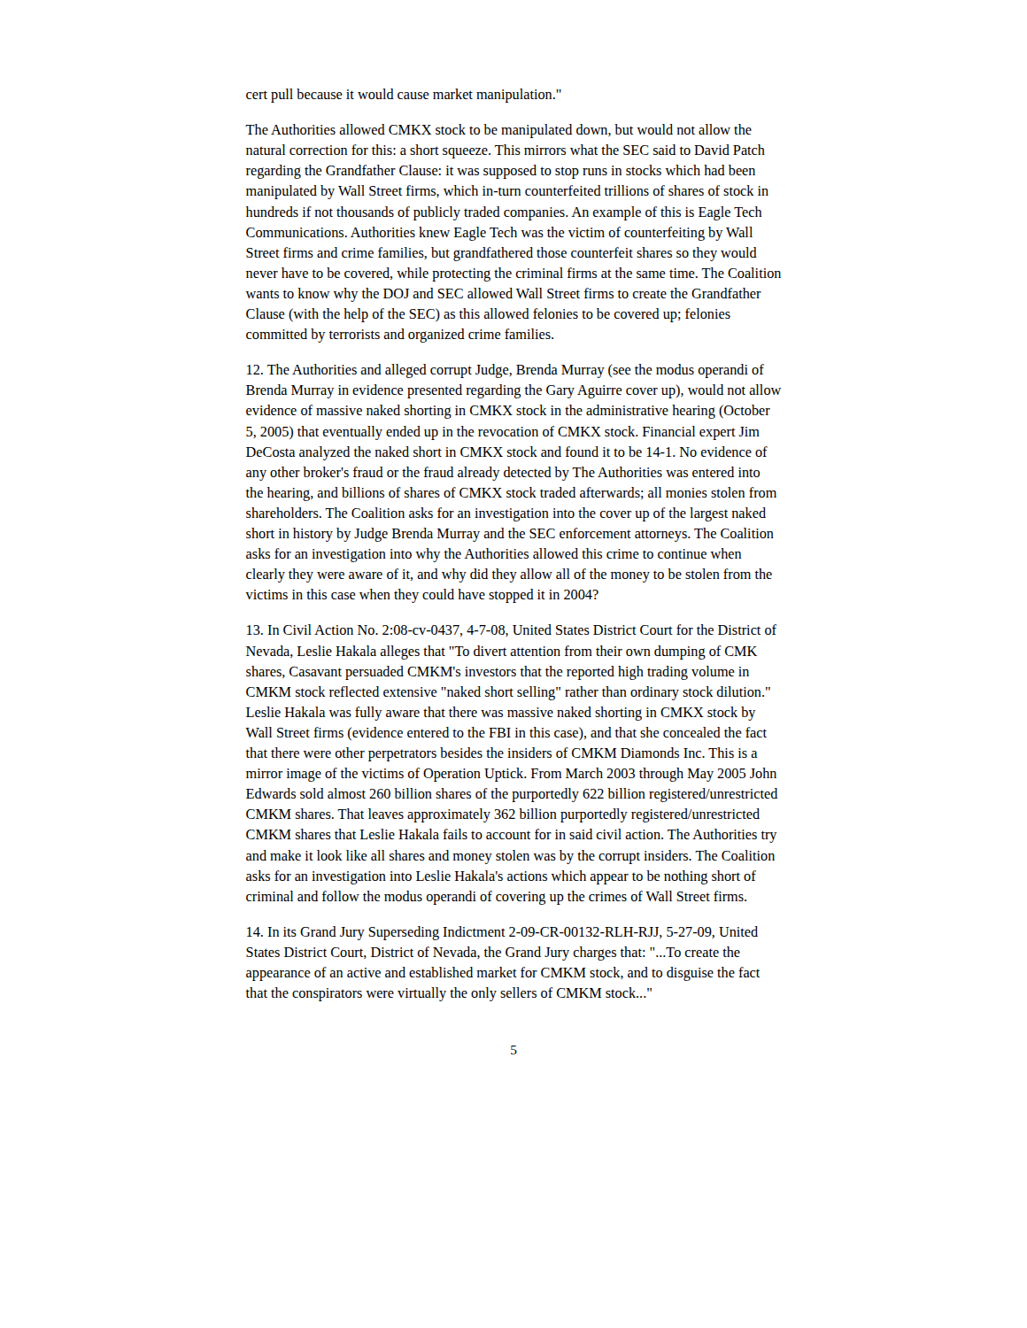cert pull because it would cause market manipulation."
The Authorities allowed CMKX stock to be manipulated down, but would not allow the natural correction for this: a short squeeze. This mirrors what the SEC said to David Patch regarding the Grandfather Clause: it was supposed to stop runs in stocks which had been manipulated by Wall Street firms, which in-turn counterfeited trillions of shares of stock in hundreds if not thousands of publicly traded companies. An example of this is Eagle Tech Communications. Authorities knew Eagle Tech was the victim of counterfeiting by Wall Street firms and crime families, but grandfathered those counterfeit shares so they would never have to be covered, while protecting the criminal firms at the same time. The Coalition wants to know why the DOJ and SEC allowed Wall Street firms to create the Grandfather Clause (with the help of the SEC) as this allowed felonies to be covered up; felonies committed by terrorists and organized crime families.
12. The Authorities and alleged corrupt Judge, Brenda Murray (see the modus operandi of Brenda Murray in evidence presented regarding the Gary Aguirre cover up), would not allow evidence of massive naked shorting in CMKX stock in the administrative hearing (October 5, 2005) that eventually ended up in the revocation of CMKX stock. Financial expert Jim DeCosta analyzed the naked short in CMKX stock and found it to be 14-1. No evidence of any other broker's fraud or the fraud already detected by The Authorities was entered into the hearing, and billions of shares of CMKX stock traded afterwards; all monies stolen from shareholders. The Coalition asks for an investigation into the cover up of the largest naked short in history by Judge Brenda Murray and the SEC enforcement attorneys. The Coalition asks for an investigation into why the Authorities allowed this crime to continue when clearly they were aware of it, and why did they allow all of the money to be stolen from the victims in this case when they could have stopped it in 2004?
13. In Civil Action No. 2:08-cv-0437, 4-7-08, United States District Court for the District of Nevada, Leslie Hakala alleges that "To divert attention from their own dumping of CMK shares, Casavant persuaded CMKM's investors that the reported high trading volume in CMKM stock reflected extensive "naked short selling" rather than ordinary stock dilution."
Leslie Hakala was fully aware that there was massive naked shorting in CMKX stock by Wall Street firms (evidence entered to the FBI in this case), and that she concealed the fact that there were other perpetrators besides the insiders of CMKM Diamonds Inc. This is a mirror image of the victims of Operation Uptick. From March 2003 through May 2005 John Edwards sold almost 260 billion shares of the purportedly 622 billion registered/unrestricted CMKM shares. That leaves approximately 362 billion purportedly registered/unrestricted CMKM shares that Leslie Hakala fails to account for in said civil action. The Authorities try and make it look like all shares and money stolen was by the corrupt insiders. The Coalition asks for an investigation into Leslie Hakala's actions which appear to be nothing short of criminal and follow the modus operandi of covering up the crimes of Wall Street firms.
14. In its Grand Jury Superseding Indictment 2-09-CR-00132-RLH-RJJ, 5-27-09, United States District Court, District of Nevada, the Grand Jury charges that: "...To create the appearance of an active and established market for CMKM stock, and to disguise the fact that the conspirators were virtually the only sellers of CMKM stock..."
5